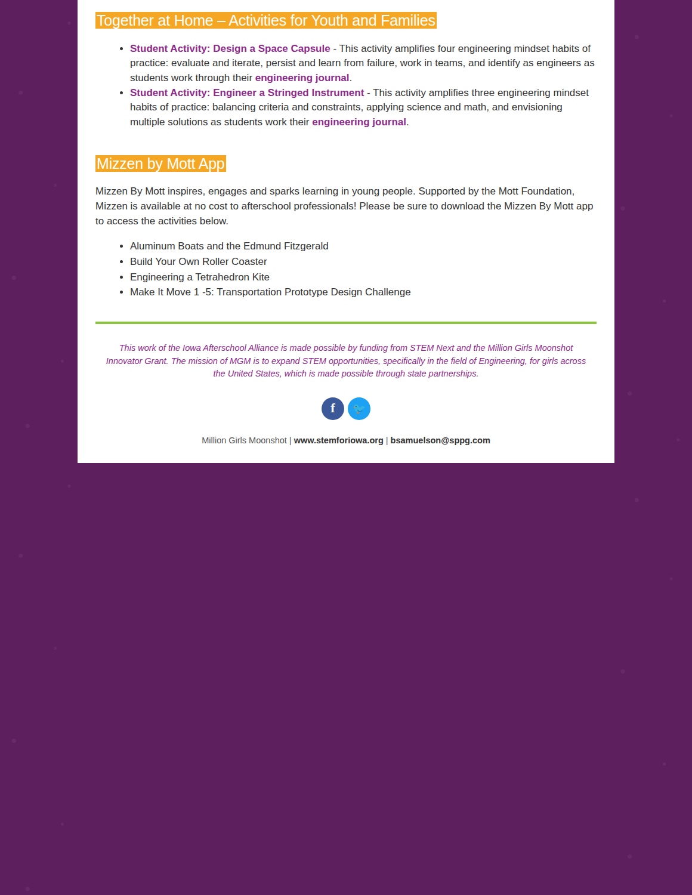Together at Home – Activities for Youth and Families
Student Activity: Design a Space Capsule - This activity amplifies four engineering mindset habits of practice: evaluate and iterate, persist and learn from failure, work in teams, and identify as engineers as students work through their engineering journal.
Student Activity: Engineer a Stringed Instrument - This activity amplifies three engineering mindset habits of practice: balancing criteria and constraints, applying science and math, and envisioning multiple solutions as students work their engineering journal.
Mizzen by Mott App
Mizzen By Mott inspires, engages and sparks learning in young people. Supported by the Mott Foundation, Mizzen is available at no cost to afterschool professionals! Please be sure to download the Mizzen By Mott app to access the activities below.
Aluminum Boats and the Edmund Fitzgerald
Build Your Own Roller Coaster
Engineering a Tetrahedron Kite
Make It Move 1 -5: Transportation Prototype Design Challenge
This work of the Iowa Afterschool Alliance is made possible by funding from STEM Next and the Million Girls Moonshot Innovator Grant. The mission of MGM is to expand STEM opportunities, specifically in the field of Engineering, for girls across the United States, which is made possible through state partnerships.
Million Girls Moonshot | www.stemforiowa.org | bsamuelson@sppg.com